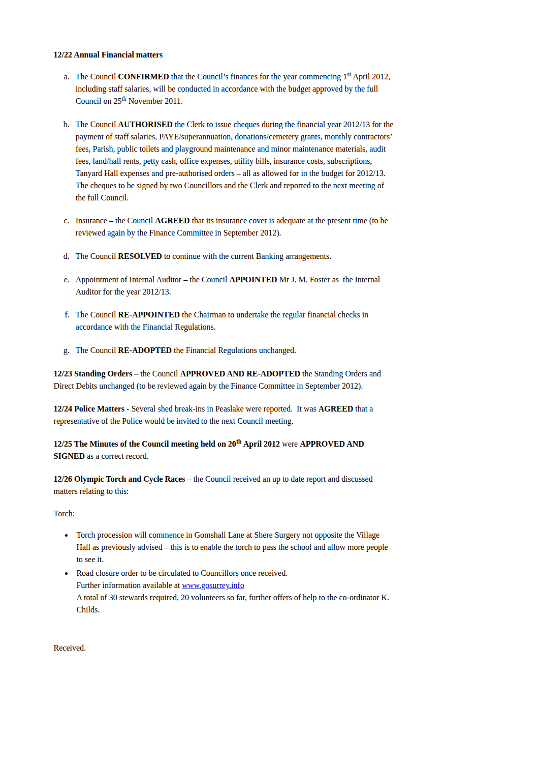12/22 Annual Financial matters
The Council CONFIRMED that the Council’s finances for the year commencing 1st April 2012, including staff salaries, will be conducted in accordance with the budget approved by the full Council on 25th November 2011.
The Council AUTHORISED the Clerk to issue cheques during the financial year 2012/13 for the payment of staff salaries, PAYE/superannuation, donations/cemetery grants, monthly contractors’ fees, Parish, public toilets and playground maintenance and minor maintenance materials, audit fees, land/hall rents, petty cash, office expenses, utility bills, insurance costs, subscriptions, Tanyard Hall expenses and pre-authorised orders – all as allowed for in the budget for 2012/13. The cheques to be signed by two Councillors and the Clerk and reported to the next meeting of the full Council.
Insurance – the Council AGREED that its insurance cover is adequate at the present time (to be reviewed again by the Finance Committee in September 2012).
The Council RESOLVED to continue with the current Banking arrangements.
Appointment of Internal Auditor – the Council APPOINTED Mr J. M. Foster as the Internal Auditor for the year 2012/13.
The Council RE-APPOINTED the Chairman to undertake the regular financial checks in accordance with the Financial Regulations.
The Council RE-ADOPTED the Financial Regulations unchanged.
12/23 Standing Orders – the Council APPROVED AND RE-ADOPTED the Standing Orders and Direct Debits unchanged (to be reviewed again by the Finance Committee in September 2012).
12/24 Police Matters - Several shed break-ins in Peaslake were reported. It was AGREED that a representative of the Police would be invited to the next Council meeting.
12/25 The Minutes of the Council meeting held on 20th April 2012 were APPROVED AND SIGNED as a correct record.
12/26 Olympic Torch and Cycle Races – the Council received an up to date report and discussed matters relating to this:
Torch:
Torch procession will commence in Gomshall Lane at Shere Surgery not opposite the Village Hall as previously advised – this is to enable the torch to pass the school and allow more people to see it.
Road closure order to be circulated to Councillors once received.
Further information available at www.gosurrey.info
A total of 30 stewards required, 20 volunteers so far, further offers of help to the co-ordinator K. Childs.
Received.